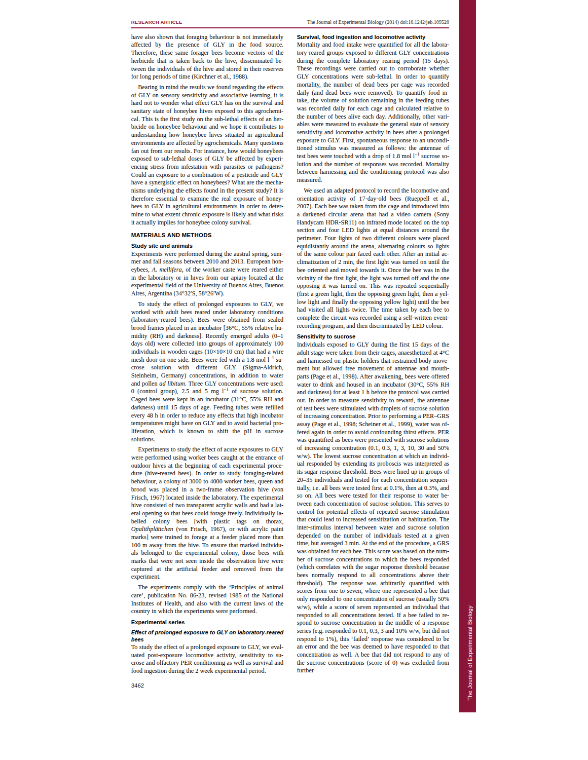The Journal of Experimental Biology
Research Article
The Journal of Experimental Biology (2014) doi:10.1242/jeb.109520
have also shown that foraging behaviour is not immediately affected by the presence of GLY in the food source. Therefore, these same forager bees become vectors of the herbicide that is taken back to the hive, disseminated between the individuals of the hive and stored in their reserves for long periods of time (Kirchner et al., 1988).
Bearing in mind the results we found regarding the effects of GLY on sensory sensitivity and associative learning, it is hard not to wonder what effect GLY has on the survival and sanitary state of honeybee hives exposed to this agrochemical. This is the first study on the sub-lethal effects of an herbicide on honeybee behaviour and we hope it contributes to understanding how honeybee hives situated in agricultural environments are affected by agrochemicals. Many questions fan out from our results. For instance, how would honeybees exposed to sub-lethal doses of GLY be affected by experiencing stress from infestation with parasites or pathogens? Could an exposure to a combination of a pesticide and GLY have a synergistic effect on honeybees? What are the mechanisms underlying the effects found in the present study? It is therefore essential to examine the real exposure of honeybees to GLY in agricultural environments in order to determine to what extent chronic exposure is likely and what risks it actually implies for honeybee colony survival.
Materials and methods
Study site and animals
Experiments were performed during the austral spring, summer and fall seasons between 2010 and 2013. European honeybees, A. mellifera, of the worker caste were reared either in the laboratory or in hives from our apiary located at the experimental field of the University of Buenos Aires, Buenos Aires, Argentina (34°32′S, 58°26′W).
To study the effect of prolonged exposures to GLY, we worked with adult bees reared under laboratory conditions (laboratory-reared bees). Bees were obtained from sealed brood frames placed in an incubator [36°C, 55% relative humidity (RH) and darkness]. Recently emerged adults (0–1 days old) were collected into groups of approximately 100 individuals in wooden cages (10×10×10 cm) that had a wire mesh door on one side. Bees were fed with a 1.8 mol l−1 sucrose solution with different GLY (Sigma-Aldrich, Steinheim, Germany) concentrations, in addition to water and pollen ad libitum. Three GLY concentrations were used: 0 (control group), 2.5 and 5 mg l−1 of sucrose solution. Caged bees were kept in an incubator (31°C, 55% RH and darkness) until 15 days of age. Feeding tubes were refilled every 48 h in order to reduce any effects that high incubator temperatures might have on GLY and to avoid bacterial proliferation, which is known to shift the pH in sucrose solutions.
Experiments to study the effect of acute exposures to GLY were performed using worker bees caught at the entrance of outdoor hives at the beginning of each experimental procedure (hive-reared bees). In order to study foraging-related behaviour, a colony of 3000 to 4000 worker bees, queen and brood was placed in a two-frame observation hive (von Frisch, 1967) located inside the laboratory. The experimental hive consisted of two transparent acrylic walls and had a lateral opening so that bees could forage freely. Individually labelled colony bees [with plastic tags on thorax, Opalithplättchen (von Frisch, 1967), or with acrylic paint marks] were trained to forage at a feeder placed more than 100 m away from the hive. To ensure that marked individuals belonged to the experimental colony, those bees with marks that were not seen inside the observation hive were captured at the artificial feeder and removed from the experiment.
The experiments comply with the ‘Principles of animal care’, publication No. 86-23, revised 1985 of the National Institutes of Health, and also with the current laws of the country in which the experiments were performed.
Experimental series
Effect of prolonged exposure to GLY on laboratory-reared bees
To study the effect of a prolonged exposure to GLY, we evaluated post-exposure locomotive activity, sensitivity to sucrose and olfactory PER conditioning as well as survival and food ingestion during the 2 week experimental period.
Survival, food ingestion and locomotive activity
Mortality and food intake were quantified for all the laboratory-reared groups exposed to different GLY concentrations during the complete laboratory rearing period (15 days). These recordings were carried out to corroborate whether GLY concentrations were sub-lethal. In order to quantify mortality, the number of dead bees per cage was recorded daily (and dead bees were removed). To quantify food intake, the volume of solution remaining in the feeding tubes was recorded daily for each cage and calculated relative to the number of bees alive each day. Additionally, other variables were measured to evaluate the general state of sensory sensitivity and locomotive activity in bees after a prolonged exposure to GLY. First, spontaneous response to an unconditioned stimulus was measured as follows: the antennae of test bees were touched with a drop of 1.8 mol l−1 sucrose solution and the number of responses was recorded. Mortality between harnessing and the conditioning protocol was also measured.
We used an adapted protocol to record the locomotive and orientation activity of 17-day-old bees (Rueppell et al., 2007). Each bee was taken from the cage and introduced into a darkened circular arena that had a video camera (Sony Handycam HDR-SR11) on infrared mode located on the top section and four LED lights at equal distances around the perimeter. Four lights of two different colours were placed equidistantly around the arena, alternating colours so lights of the same colour pair faced each other. After an initial acclimatization of 2 min, the first light was turned on until the bee oriented and moved towards it. Once the bee was in the vicinity of the first light, the light was turned off and the one opposing it was turned on. This was repeated sequentially (first a green light, then the opposing green light, then a yellow light and finally the opposing yellow light) until the bee had visited all lights twice. The time taken by each bee to complete the circuit was recorded using a self-written event-recording program, and then discriminated by LED colour.
Sensitivity to sucrose
Individuals exposed to GLY during the first 15 days of the adult stage were taken from their cages, anaesthetized at 4°C and harnessed on plastic holders that restrained body movement but allowed free movement of antennae and mouthparts (Page et al., 1998). After awakening, bees were offered water to drink and housed in an incubator (30°C, 55% RH and darkness) for at least 1 h before the protocol was carried out. In order to measure sensitivity to reward, the antennae of test bees were stimulated with droplets of sucrose solution of increasing concentration. Prior to performing a PER–GRS assay (Page et al., 1998; Scheiner et al., 1999), water was offered again in order to avoid confounding thirst effects. PER was quantified as bees were presented with sucrose solutions of increasing concentration (0.1, 0.3, 1, 3, 10, 30 and 50% w/w). The lowest sucrose concentration at which an individual responded by extending its proboscis was interpreted as its sugar response threshold. Bees were lined up in groups of 20–35 individuals and tested for each concentration sequentially, i.e. all bees were tested first at 0.1%, then at 0.3%, and so on. All bees were tested for their response to water between each concentration of sucrose solution. This serves to control for potential effects of repeated sucrose stimulation that could lead to increased sensitization or habituation. The inter-stimulus interval between water and sucrose solution depended on the number of individuals tested at a given time, but averaged 3 min. At the end of the procedure, a GRS was obtained for each bee. This score was based on the number of sucrose concentrations to which the bees responded (which correlates with the sugar response threshold because bees normally respond to all concentrations above their threshold). The response was arbitrarily quantified with scores from one to seven, where one represented a bee that only responded to one concentration of sucrose (usually 50% w/w), while a score of seven represented an individual that responded to all concentrations tested. If a bee failed to respond to sucrose concentration in the middle of a response series (e.g. responded to 0.1, 0.3, 3 and 10% w/w, but did not respond to 1%), this ‘failed’ response was considered to be an error and the bee was deemed to have responded to that concentration as well. A bee that did not respond to any of the sucrose concentrations (score of 0) was excluded from further
3462